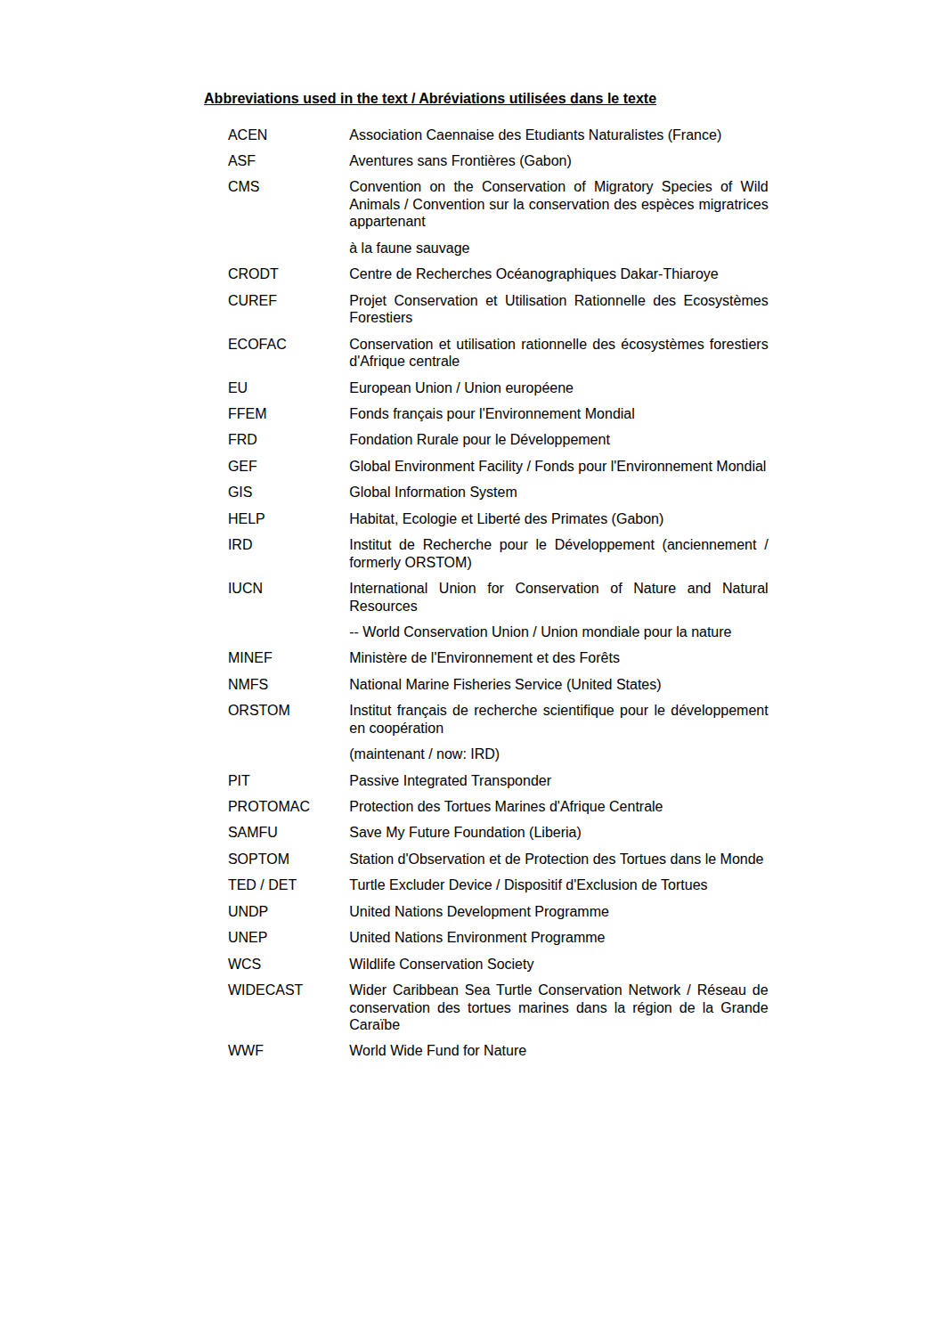Abbreviations used in the text / Abréviations utilisées dans le texte
| ACEN | Association Caennaise des Etudiants Naturalistes (France) |
| ASF | Aventures sans Frontières (Gabon) |
| CMS | Convention on the Conservation of Migratory Species of Wild Animals / Convention sur la conservation des espèces migratrices appartenant |
| | à la faune sauvage |
| CRODT | Centre de Recherches Océanographiques Dakar-Thiaroye |
| CUREF | Projet Conservation et Utilisation Rationnelle des Ecosystèmes Forestiers |
| ECOFAC | Conservation et utilisation rationnelle des écosystèmes forestiers d'Afrique centrale |
| EU | European Union / Union européene |
| FFEM | Fonds français pour l'Environnement Mondial |
| FRD | Fondation Rurale pour le Développement |
| GEF | Global Environment Facility / Fonds pour l'Environnement Mondial |
| GIS | Global Information System |
| HELP | Habitat, Ecologie et Liberté des Primates (Gabon) |
| IRD | Institut de Recherche pour le Développement (anciennement / formerly ORSTOM) |
| IUCN | International Union for Conservation of Nature and Natural Resources |
| | -- World Conservation Union / Union mondiale pour la nature |
| MINEF | Ministère de l'Environnement et des Forêts |
| NMFS | National Marine Fisheries Service (United States) |
| ORSTOM | Institut français de recherche scientifique pour le développement en coopération |
| | (maintenant / now: IRD) |
| PIT | Passive Integrated Transponder |
| PROTOMAC | Protection des Tortues Marines d'Afrique Centrale |
| SAMFU | Save My Future Foundation (Liberia) |
| SOPTOM | Station d'Observation et de Protection des Tortues dans le Monde |
| TED / DET | Turtle Excluder Device / Dispositif d'Exclusion de Tortues |
| UNDP | United Nations Development Programme |
| UNEP | United Nations Environment Programme |
| WCS | Wildlife Conservation Society |
| WIDECAST | Wider Caribbean Sea Turtle Conservation Network / Réseau de conservation des tortues marines dans la région de la Grande Caraïbe |
| WWF | World Wide Fund for Nature |